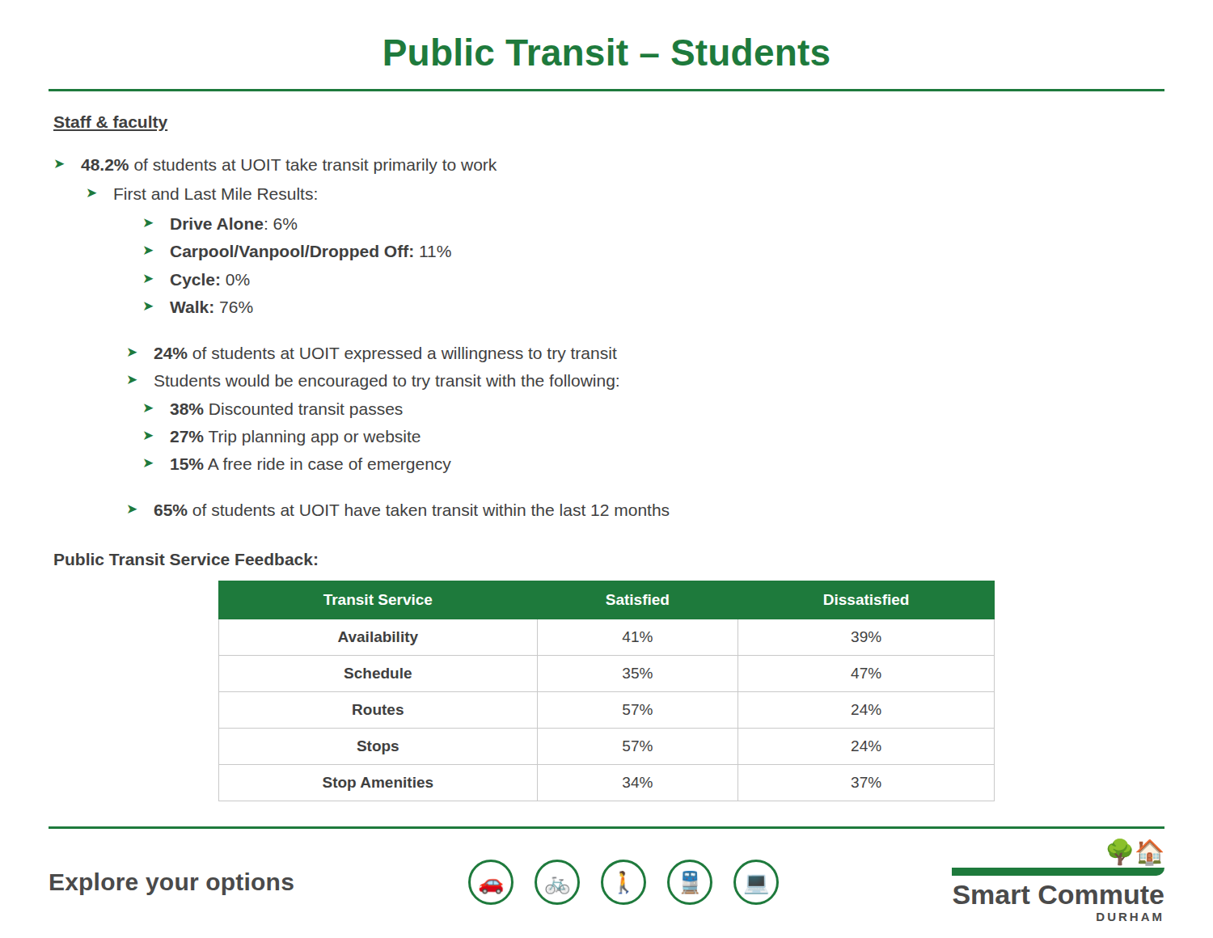Public Transit – Students
Staff & faculty
48.2% of students at UOIT take transit primarily to work
First and Last Mile Results:
Drive Alone: 6%
Carpool/Vanpool/Dropped Off: 11%
Cycle: 0%
Walk: 76%
24% of students at UOIT expressed a willingness to try transit
Students would be encouraged to try transit with the following:
38% Discounted transit passes
27% Trip planning app or website
15% A free ride in case of emergency
65% of students at UOIT have taken transit within the last 12 months
Public Transit Service Feedback:
| Transit Service | Satisfied | Dissatisfied |
| --- | --- | --- |
| Availability | 41% | 39% |
| Schedule | 35% | 47% |
| Routes | 57% | 24% |
| Stops | 57% | 24% |
| Stop Amenities | 34% | 37% |
Explore your options
🚗
🚲
🚶
🚆
💻
🌳🏠
Smart Commute
DURHAM